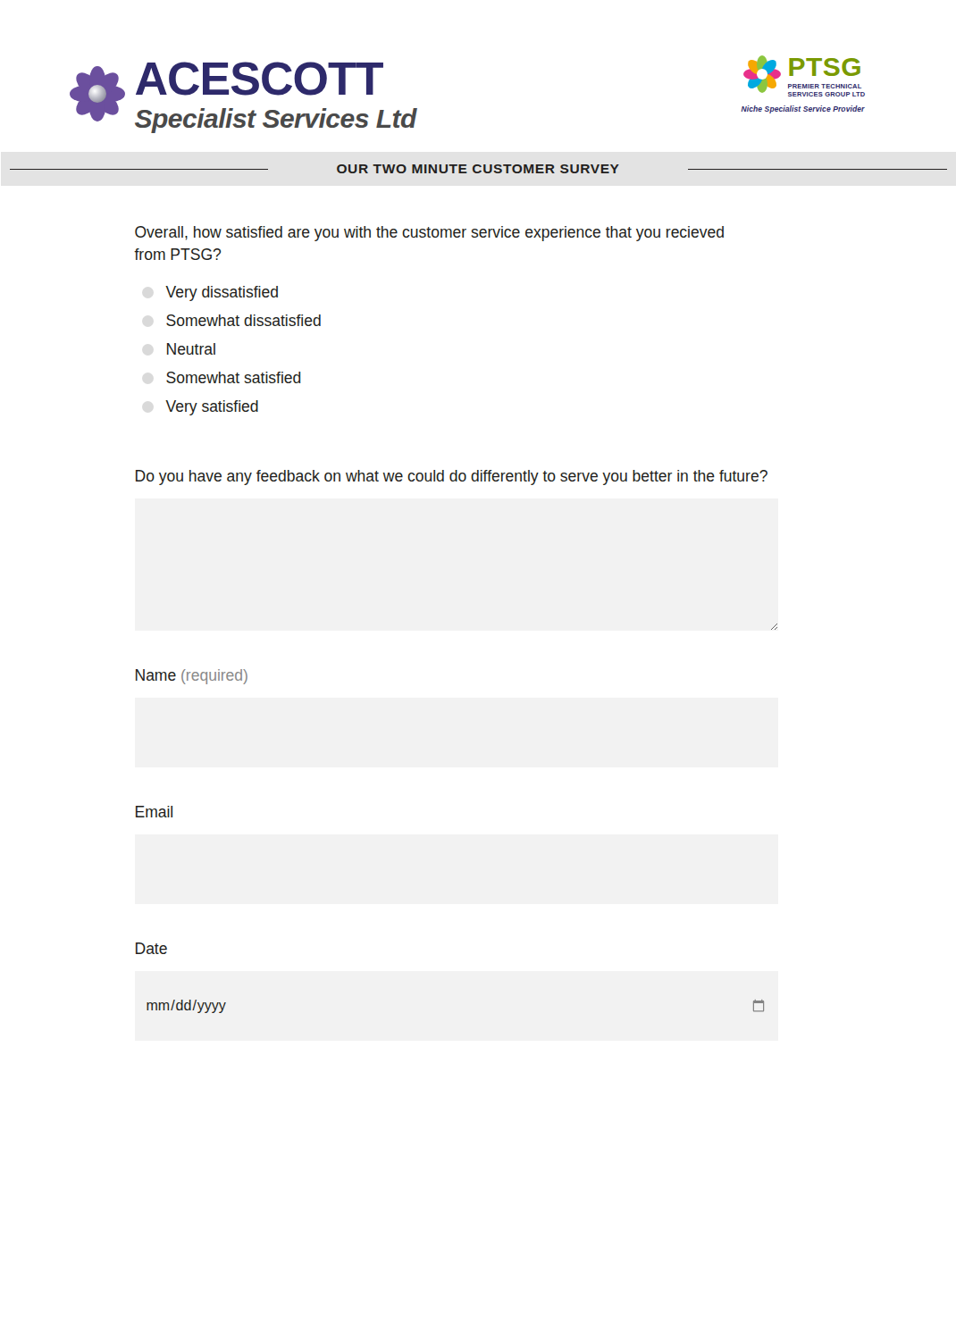ACESCOTT
Specialist Services Ltd
PTSG
PREMIER TECHNICAL
SERVICES GROUP LTD
Niche Specialist Service Provider
Our Two Minute Customer Survey
Overall, how satisfied are you with the customer service experience that you recieved from PTSG?
Very dissatisfied
Somewhat dissatisfied
Neutral
Somewhat satisfied
Very satisfied
Do you have any feedback on what we could do differently to serve you better in the future?
Name (required)
Email
Date